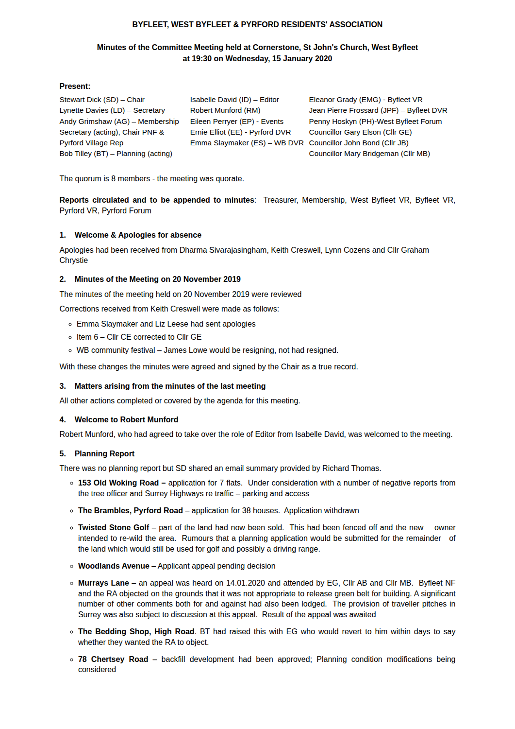BYFLEET, WEST BYFLEET & PYRFORD RESIDENTS' ASSOCIATION
Minutes of the Committee Meeting held at Cornerstone, St John's Church, West Byfleet
at 19:30 on Wednesday, 15 January 2020
Present:
| Stewart Dick (SD) – Chair | Isabelle David (ID) – Editor | Eleanor Grady (EMG) - Byfleet VR |
| Lynette Davies (LD) – Secretary | Robert Munford (RM) | Jean Pierre Frossard (JPF) – Byfleet DVR |
| Andy Grimshaw (AG) – Membership | Eileen Perryer (EP) - Events | Penny Hoskyn (PH)-West Byfleet Forum |
| Secretary (acting), Chair PNF & | Ernie Elliot (EE) - Pyrford DVR | Councillor Gary Elson (Cllr GE) |
| Pyrford Village Rep | Emma Slaymaker (ES) – WB DVR | Councillor John Bond (Cllr JB) |
| Bob Tilley (BT) – Planning (acting) | | Councillor Mary Bridgeman (Cllr MB) |
The quorum is 8 members - the meeting was quorate.
Reports circulated and to be appended to minutes: Treasurer, Membership, West Byfleet VR, Byfleet VR, Pyrford VR, Pyrford Forum
Welcome & Apologies for absence
Apologies had been received from Dharma Sivarajasingham, Keith Creswell, Lynn Cozens and Cllr Graham Chrystie
Minutes of the Meeting on 20 November 2019
The minutes of the meeting held on 20 November 2019 were reviewed
Corrections received from Keith Creswell were made as follows:
Emma Slaymaker and Liz Leese had sent apologies
Item 6 – Cllr CE corrected to Cllr GE
WB community festival – James Lowe would be resigning, not had resigned.
With these changes the minutes were agreed and signed by the Chair as a true record.
Matters arising from the minutes of the last meeting
All other actions completed or covered by the agenda for this meeting.
Welcome to Robert Munford
Robert Munford, who had agreed to take over the role of Editor from Isabelle David, was welcomed to the meeting.
Planning Report
There was no planning report but SD shared an email summary provided by Richard Thomas.
153 Old Woking Road – application for 7 flats. Under consideration with a number of negative reports from the tree officer and Surrey Highways re traffic – parking and access
The Brambles, Pyrford Road – application for 38 houses. Application withdrawn
Twisted Stone Golf – part of the land had now been sold. This had been fenced off and the new owner intended to re-wild the area. Rumours that a planning application would be submitted for the remainder of the land which would still be used for golf and possibly a driving range.
Woodlands Avenue – Applicant appeal pending decision
Murrays Lane – an appeal was heard on 14.01.2020 and attended by EG, Cllr AB and Cllr MB. Byfleet NF and the RA objected on the grounds that it was not appropriate to release green belt for building. A significant number of other comments both for and against had also been lodged. The provision of traveller pitches in Surrey was also subject to discussion at this appeal. Result of the appeal was awaited
The Bedding Shop, High Road. BT had raised this with EG who would revert to him within days to say whether they wanted the RA to object.
78 Chertsey Road – backfill development had been approved; Planning condition modifications being considered